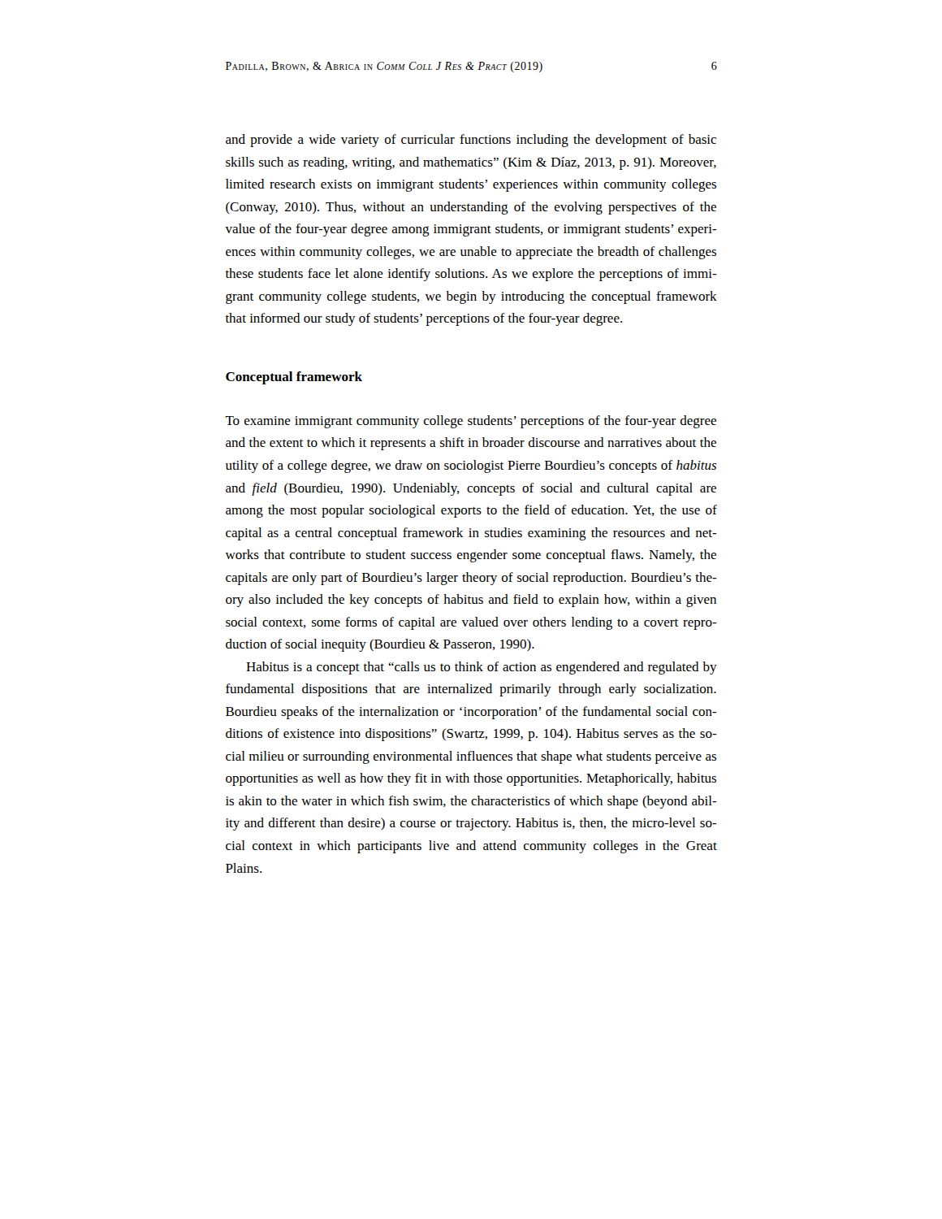Padilla, Brown, & Abrica in Comm Coll J Res & Pract (2019) 6
and provide a wide variety of curricular functions including the development of basic skills such as reading, writing, and mathematics” (Kim & Díaz, 2013, p. 91). Moreover, limited research exists on immigrant students’ experiences within community colleges (Conway, 2010). Thus, without an understanding of the evolving perspectives of the value of the four-year degree among immigrant students, or immigrant students’ experiences within community colleges, we are unable to appreciate the breadth of challenges these students face let alone identify solutions. As we explore the perceptions of immigrant community college students, we begin by introducing the conceptual framework that informed our study of students’ perceptions of the four-year degree.
Conceptual framework
To examine immigrant community college students’ perceptions of the four-year degree and the extent to which it represents a shift in broader discourse and narratives about the utility of a college degree, we draw on sociologist Pierre Bourdieu’s concepts of habitus and field (Bourdieu, 1990). Undeniably, concepts of social and cultural capital are among the most popular sociological exports to the field of education. Yet, the use of capital as a central conceptual framework in studies examining the resources and networks that contribute to student success engender some conceptual flaws. Namely, the capitals are only part of Bourdieu’s larger theory of social reproduction. Bourdieu’s theory also included the key concepts of habitus and field to explain how, within a given social context, some forms of capital are valued over others lending to a covert reproduction of social inequity (Bourdieu & Passeron, 1990).
Habitus is a concept that “calls us to think of action as engendered and regulated by fundamental dispositions that are internalized primarily through early socialization. Bourdieu speaks of the internalization or ‘incorporation’ of the fundamental social conditions of existence into dispositions” (Swartz, 1999, p. 104). Habitus serves as the social milieu or surrounding environmental influences that shape what students perceive as opportunities as well as how they fit in with those opportunities. Metaphorically, habitus is akin to the water in which fish swim, the characteristics of which shape (beyond ability and different than desire) a course or trajectory. Habitus is, then, the micro-level social context in which participants live and attend community colleges in the Great Plains.